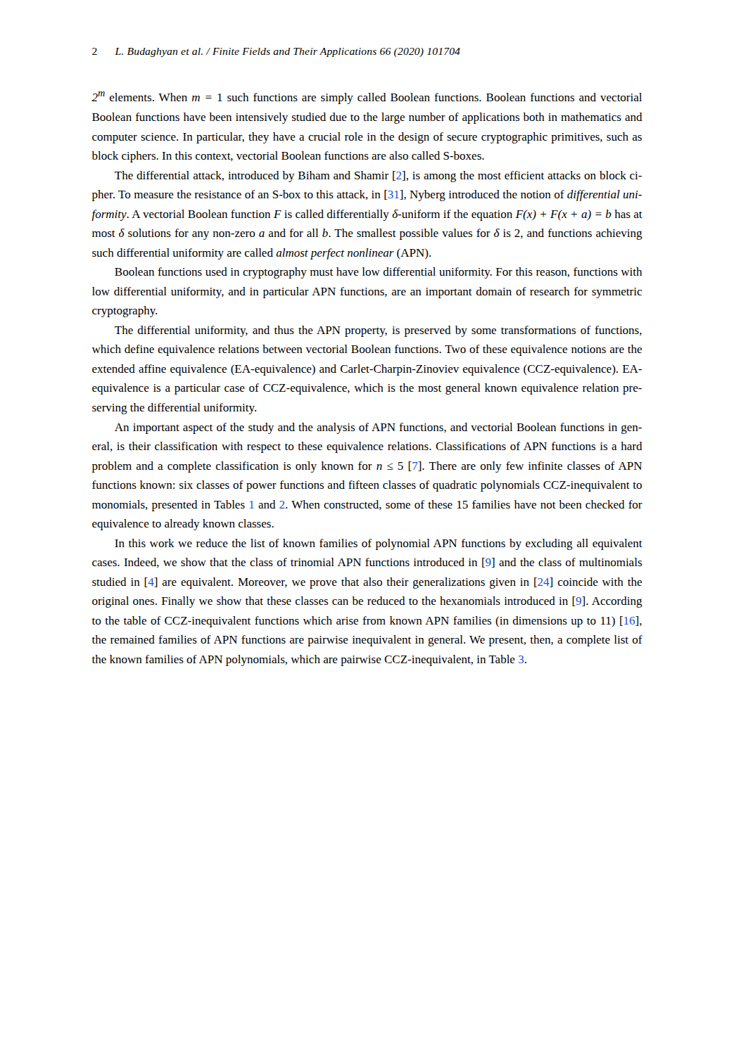2 L. Budaghyan et al. / Finite Fields and Their Applications 66 (2020) 101704
2m elements. When m = 1 such functions are simply called Boolean functions. Boolean functions and vectorial Boolean functions have been intensively studied due to the large number of applications both in mathematics and computer science. In particular, they have a crucial role in the design of secure cryptographic primitives, such as block ciphers. In this context, vectorial Boolean functions are also called S-boxes.
The differential attack, introduced by Biham and Shamir [2], is among the most efficient attacks on block cipher. To measure the resistance of an S-box to this attack, in [31], Nyberg introduced the notion of differential uniformity. A vectorial Boolean function F is called differentially δ-uniform if the equation F(x) + F(x + a) = b has at most δ solutions for any non-zero a and for all b. The smallest possible values for δ is 2, and functions achieving such differential uniformity are called almost perfect nonlinear (APN).
Boolean functions used in cryptography must have low differential uniformity. For this reason, functions with low differential uniformity, and in particular APN functions, are an important domain of research for symmetric cryptography.
The differential uniformity, and thus the APN property, is preserved by some transformations of functions, which define equivalence relations between vectorial Boolean functions. Two of these equivalence notions are the extended affine equivalence (EA-equivalence) and Carlet-Charpin-Zinoviev equivalence (CCZ-equivalence). EA-equivalence is a particular case of CCZ-equivalence, which is the most general known equivalence relation preserving the differential uniformity.
An important aspect of the study and the analysis of APN functions, and vectorial Boolean functions in general, is their classification with respect to these equivalence relations. Classifications of APN functions is a hard problem and a complete classification is only known for n ≤ 5 [7]. There are only few infinite classes of APN functions known: six classes of power functions and fifteen classes of quadratic polynomials CCZ-inequivalent to monomials, presented in Tables 1 and 2. When constructed, some of these 15 families have not been checked for equivalence to already known classes.
In this work we reduce the list of known families of polynomial APN functions by excluding all equivalent cases. Indeed, we show that the class of trinomial APN functions introduced in [9] and the class of multinomials studied in [4] are equivalent. Moreover, we prove that also their generalizations given in [24] coincide with the original ones. Finally we show that these classes can be reduced to the hexanomials introduced in [9]. According to the table of CCZ-inequivalent functions which arise from known APN families (in dimensions up to 11) [16], the remained families of APN functions are pairwise inequivalent in general. We present, then, a complete list of the known families of APN polynomials, which are pairwise CCZ-inequivalent, in Table 3.